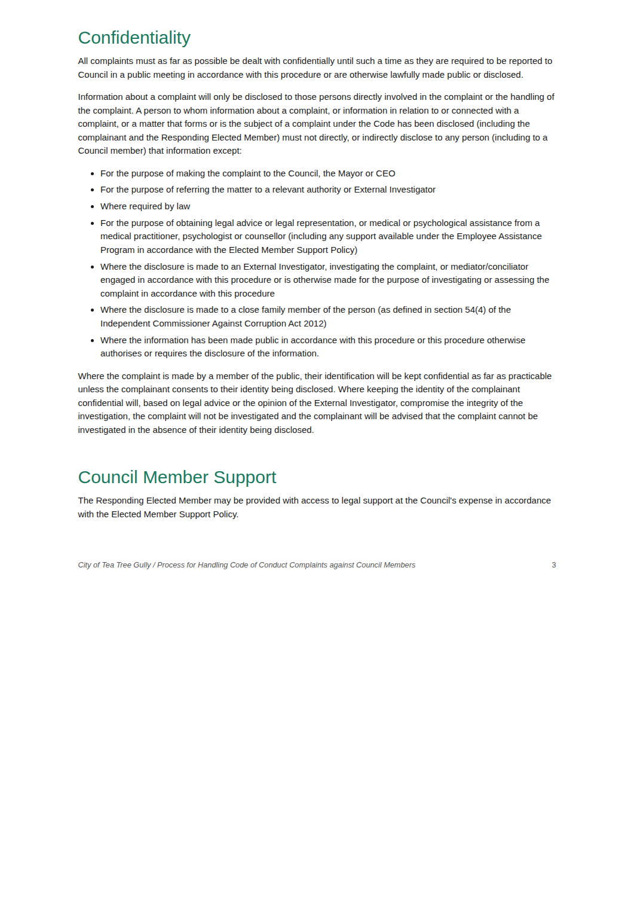Confidentiality
All complaints must as far as possible be dealt with confidentially until such a time as they are required to be reported to Council in a public meeting in accordance with this procedure or are otherwise lawfully made public or disclosed.
Information about a complaint will only be disclosed to those persons directly involved in the complaint or the handling of the complaint. A person to whom information about a complaint, or information in relation to or connected with a complaint, or a matter that forms or is the subject of a complaint under the Code has been disclosed (including the complainant and the Responding Elected Member) must not directly, or indirectly disclose to any person (including to a Council member) that information except:
For the purpose of making the complaint to the Council, the Mayor or CEO
For the purpose of referring the matter to a relevant authority or External Investigator
Where required by law
For the purpose of obtaining legal advice or legal representation, or medical or psychological assistance from a medical practitioner, psychologist or counsellor (including any support available under the Employee Assistance Program in accordance with the Elected Member Support Policy)
Where the disclosure is made to an External Investigator, investigating the complaint, or mediator/conciliator engaged in accordance with this procedure or is otherwise made for the purpose of investigating or assessing the complaint in accordance with this procedure
Where the disclosure is made to a close family member of the person (as defined in section 54(4) of the Independent Commissioner Against Corruption Act 2012)
Where the information has been made public in accordance with this procedure or this procedure otherwise authorises or requires the disclosure of the information.
Where the complaint is made by a member of the public, their identification will be kept confidential as far as practicable unless the complainant consents to their identity being disclosed. Where keeping the identity of the complainant confidential will, based on legal advice or the opinion of the External Investigator, compromise the integrity of the investigation, the complaint will not be investigated and the complainant will be advised that the complaint cannot be investigated in the absence of their identity being disclosed.
Council Member Support
The Responding Elected Member may be provided with access to legal support at the Council's expense in accordance with the Elected Member Support Policy.
City of Tea Tree Gully / Process for Handling Code of Conduct Complaints against Council Members 3